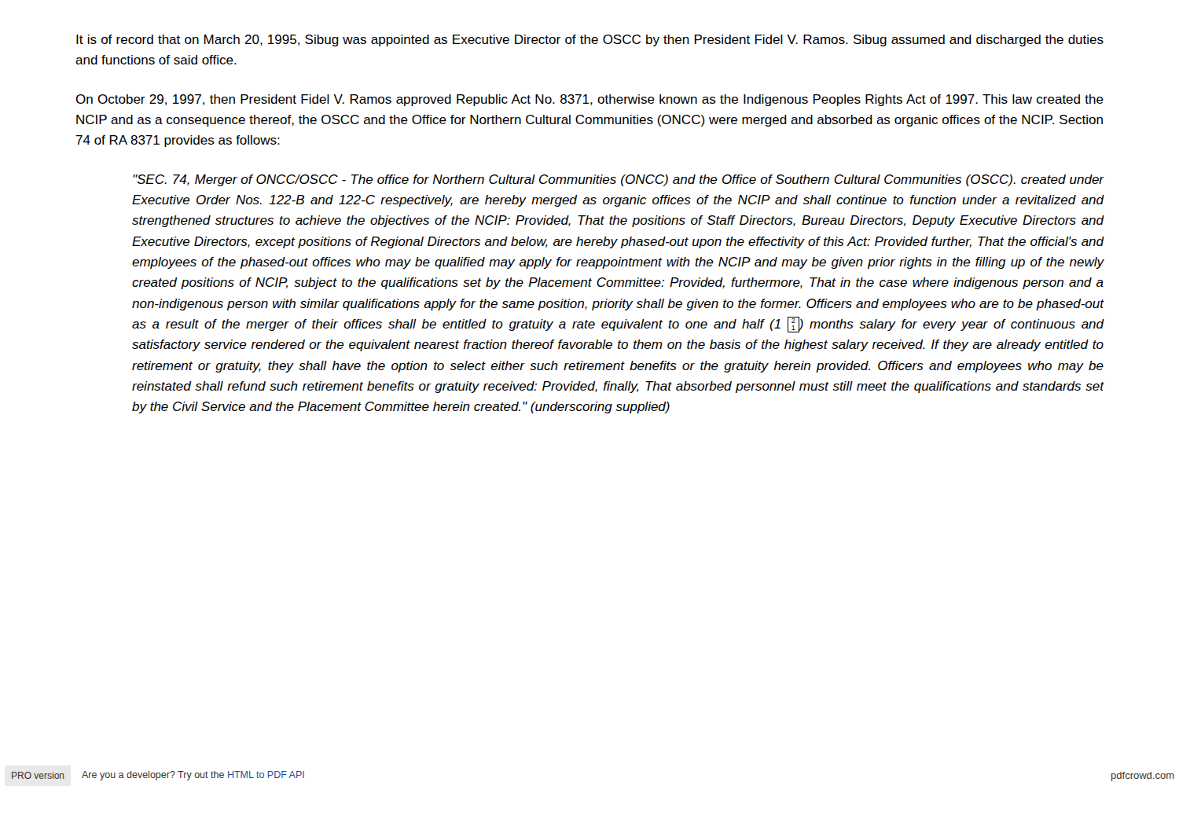It is of record that on March 20, 1995, Sibug was appointed as Executive Director of the OSCC by then President Fidel V. Ramos. Sibug assumed and discharged the duties and functions of said office.
On October 29, 1997, then President Fidel V. Ramos approved Republic Act No. 8371, otherwise known as the Indigenous Peoples Rights Act of 1997. This law created the NCIP and as a consequence thereof, the OSCC and the Office for Northern Cultural Communities (ONCC) were merged and absorbed as organic offices of the NCIP. Section 74 of RA 8371 provides as follows:
"SEC. 74, Merger of ONCC/OSCC - The office for Northern Cultural Communities (ONCC) and the Office of Southern Cultural Communities (OSCC). created under Executive Order Nos. 122-B and 122-C respectively, are hereby merged as organic offices of the NCIP and shall continue to function under a revitalized and strengthened structures to achieve the objectives of the NCIP: Provided, That the positions of Staff Directors, Bureau Directors, Deputy Executive Directors and Executive Directors, except positions of Regional Directors and below, are hereby phased-out upon the effectivity of this Act: Provided further, That the official's and employees of the phased-out offices who may be qualified may apply for reappointment with the NCIP and may be given prior rights in the filling up of the newly created positions of NCIP, subject to the qualifications set by the Placement Committee: Provided, furthermore, That in the case where indigenous person and a non-indigenous person with similar qualifications apply for the same position, priority shall be given to the former. Officers and employees who are to be phased-out as a result of the merger of their offices shall be entitled to gratuity a rate equivalent to one and half (1 21) months salary for every year of continuous and satisfactory service rendered or the equivalent nearest fraction thereof favorable to them on the basis of the highest salary received. If they are already entitled to retirement or gratuity, they shall have the option to select either such retirement benefits or the gratuity herein provided. Officers and employees who may be reinstated shall refund such retirement benefits or gratuity received: Provided, finally, That absorbed personnel must still meet the qualifications and standards set by the Civil Service and the Placement Committee herein created." (underscoring supplied)
PRO version Are you a developer? Try out the HTML to PDF API pdfcrowd.com